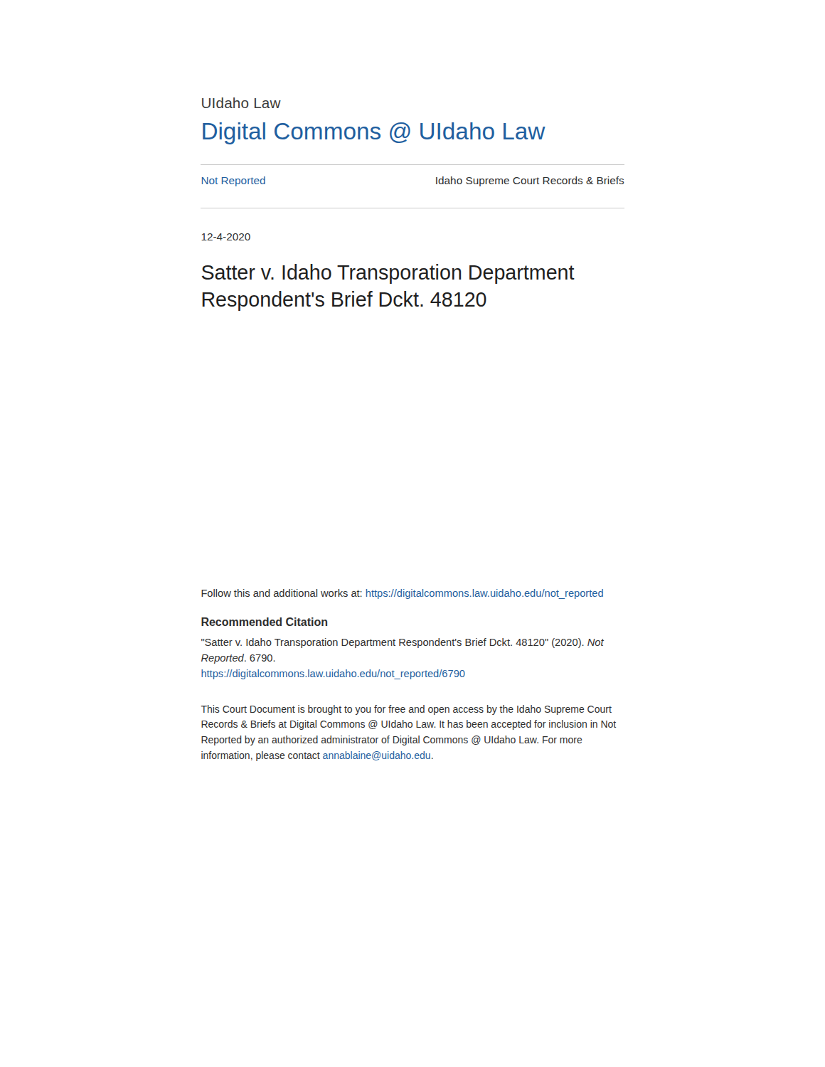UIdaho Law
Digital Commons @ UIdaho Law
Not Reported
Idaho Supreme Court Records & Briefs
12-4-2020
Satter v. Idaho Transporation Department Respondent's Brief Dckt. 48120
Follow this and additional works at: https://digitalcommons.law.uidaho.edu/not_reported
Recommended Citation
"Satter v. Idaho Transporation Department Respondent's Brief Dckt. 48120" (2020). Not Reported. 6790.
https://digitalcommons.law.uidaho.edu/not_reported/6790
This Court Document is brought to you for free and open access by the Idaho Supreme Court Records & Briefs at Digital Commons @ UIdaho Law. It has been accepted for inclusion in Not Reported by an authorized administrator of Digital Commons @ UIdaho Law. For more information, please contact annablaine@uidaho.edu.